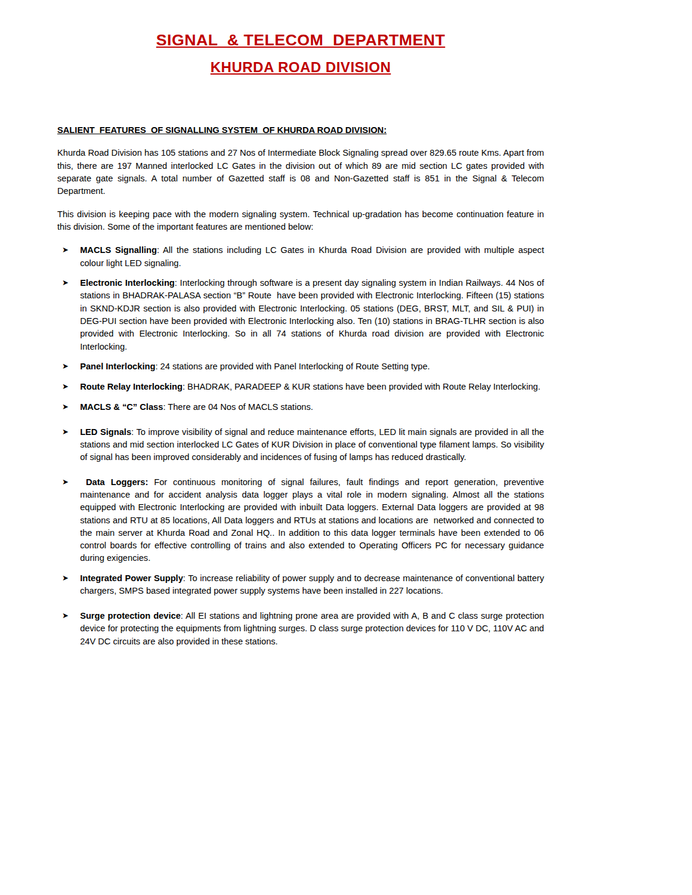SIGNAL & TELECOM DEPARTMENT
KHURDA ROAD DIVISION
SALIENT FEATURES OF SIGNALLING SYSTEM OF KHURDA ROAD DIVISION:
Khurda Road Division has 105 stations and 27 Nos of Intermediate Block Signaling spread over 829.65 route Kms. Apart from this, there are 197 Manned interlocked LC Gates in the division out of which 89 are mid section LC gates provided with separate gate signals. A total number of Gazetted staff is 08 and Non-Gazetted staff is 851 in the Signal & Telecom Department.
This division is keeping pace with the modern signaling system. Technical up-gradation has become continuation feature in this division. Some of the important features are mentioned below:
MACLS Signalling: All the stations including LC Gates in Khurda Road Division are provided with multiple aspect colour light LED signaling.
Electronic Interlocking: Interlocking through software is a present day signaling system in Indian Railways. 44 Nos of stations in BHADRAK-PALASA section “B” Route have been provided with Electronic Interlocking. Fifteen (15) stations in SKND-KDJR section is also provided with Electronic Interlocking. 05 stations (DEG, BRST, MLT, and SIL & PUI) in DEG-PUI section have been provided with Electronic Interlocking also. Ten (10) stations in BRAG-TLHR section is also provided with Electronic Interlocking. So in all 74 stations of Khurda road division are provided with Electronic Interlocking.
Panel Interlocking: 24 stations are provided with Panel Interlocking of Route Setting type.
Route Relay Interlocking: BHADRAK, PARADEEP & KUR stations have been provided with Route Relay Interlocking.
MACLS & “C” Class: There are 04 Nos of MACLS stations.
LED Signals: To improve visibility of signal and reduce maintenance efforts, LED lit main signals are provided in all the stations and mid section interlocked LC Gates of KUR Division in place of conventional type filament lamps. So visibility of signal has been improved considerably and incidences of fusing of lamps has reduced drastically.
Data Loggers: For continuous monitoring of signal failures, fault findings and report generation, preventive maintenance and for accident analysis data logger plays a vital role in modern signaling. Almost all the stations equipped with Electronic Interlocking are provided with inbuilt Data loggers. External Data loggers are provided at 98 stations and RTU at 85 locations, All Data loggers and RTUs at stations and locations are networked and connected to the main server at Khurda Road and Zonal HQ.. In addition to this data logger terminals have been extended to 06 control boards for effective controlling of trains and also extended to Operating Officers PC for necessary guidance during exigencies.
Integrated Power Supply: To increase reliability of power supply and to decrease maintenance of conventional battery chargers, SMPS based integrated power supply systems have been installed in 227 locations.
Surge protection device: All EI stations and lightning prone area are provided with A, B and C class surge protection device for protecting the equipments from lightning surges. D class surge protection devices for 110 V DC, 110V AC and 24V DC circuits are also provided in these stations.